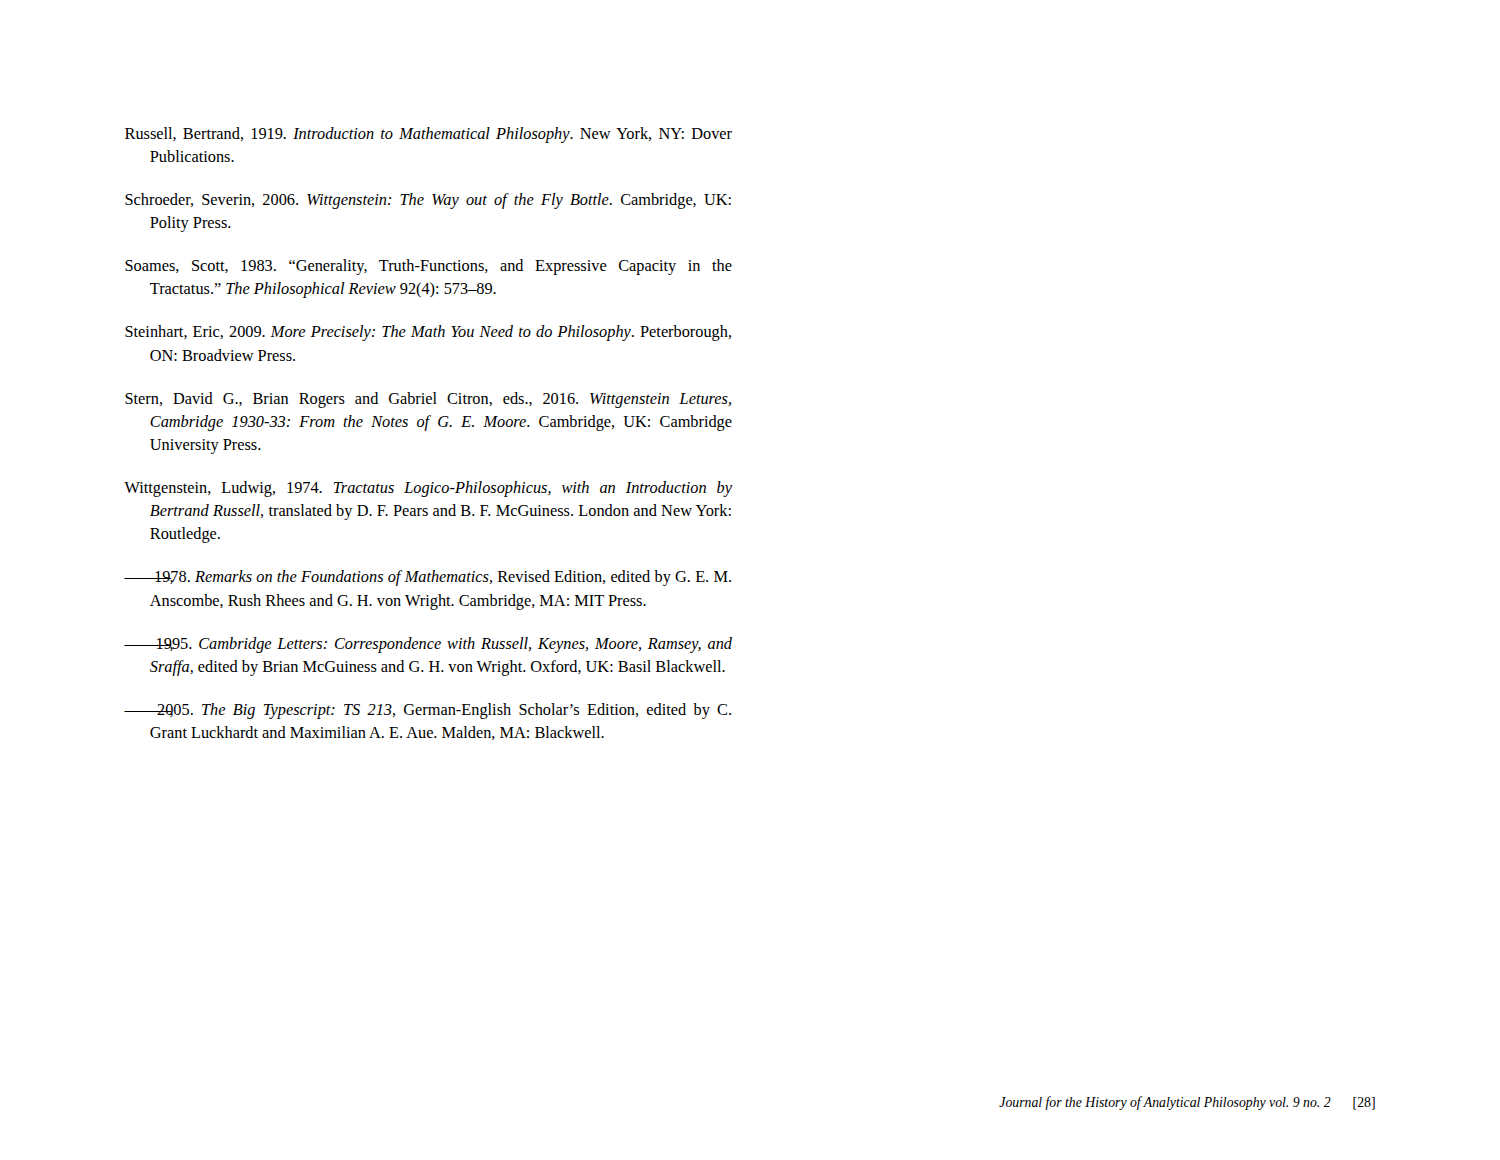Russell, Bertrand, 1919. Introduction to Mathematical Philosophy. New York, NY: Dover Publications.
Schroeder, Severin, 2006. Wittgenstein: The Way out of the Fly Bottle. Cambridge, UK: Polity Press.
Soames, Scott, 1983. “Generality, Truth-Functions, and Expressive Capacity in the Tractatus.” The Philosophical Review 92(4): 573–89.
Steinhart, Eric, 2009. More Precisely: The Math You Need to do Philosophy. Peterborough, ON: Broadview Press.
Stern, David G., Brian Rogers and Gabriel Citron, eds., 2016. Wittgenstein Letures, Cambridge 1930-33: From the Notes of G. E. Moore. Cambridge, UK: Cambridge University Press.
Wittgenstein, Ludwig, 1974. Tractatus Logico-Philosophicus, with an Introduction by Bertrand Russell, translated by D. F. Pears and B. F. McGuiness. London and New York: Routledge.
1978. Remarks on the Foundations of Mathematics, Revised Edition, edited by G. E. M. Anscombe, Rush Rhees and G. H. von Wright. Cambridge, MA: MIT Press.
1995. Cambridge Letters: Correspondence with Russell, Keynes, Moore, Ramsey, and Sraffa, edited by Brian McGuiness and G. H. von Wright. Oxford, UK: Basil Blackwell.
2005. The Big Typescript: TS 213, German-English Scholar’s Edition, edited by C. Grant Luckhardt and Maximilian A. E. Aue. Malden, MA: Blackwell.
Journal for the History of Analytical Philosophy vol. 9 no. 2[28]